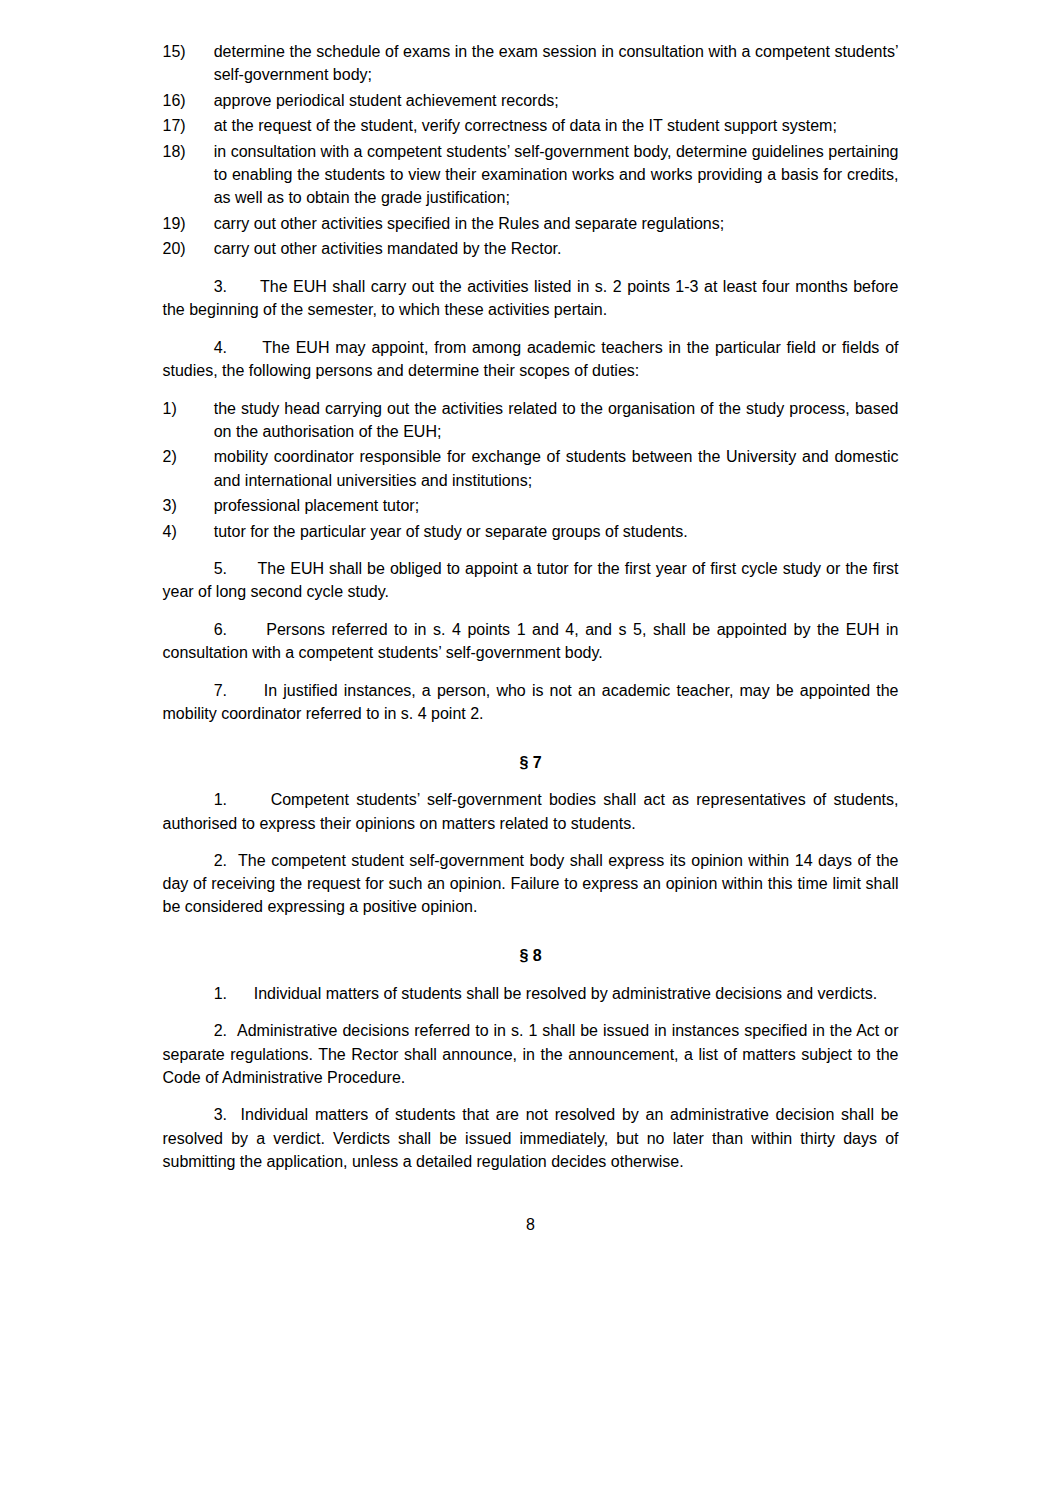15) determine the schedule of exams in the exam session in consultation with a competent students’ self-government body;
16) approve periodical student achievement records;
17) at the request of the student, verify correctness of data in the IT student support system;
18) in consultation with a competent students’ self-government body, determine guidelines pertaining to enabling the students to view their examination works and works providing a basis for credits, as well as to obtain the grade justification;
19) carry out other activities specified in the Rules and separate regulations;
20) carry out other activities mandated by the Rector.
3. The EUH shall carry out the activities listed in s. 2 points 1-3 at least four months before the beginning of the semester, to which these activities pertain.
4. The EUH may appoint, from among academic teachers in the particular field or fields of studies, the following persons and determine their scopes of duties:
1) the study head carrying out the activities related to the organisation of the study process, based on the authorisation of the EUH;
2) mobility coordinator responsible for exchange of students between the University and domestic and international universities and institutions;
3) professional placement tutor;
4) tutor for the particular year of study or separate groups of students.
5. The EUH shall be obliged to appoint a tutor for the first year of first cycle study or the first year of long second cycle study.
6. Persons referred to in s. 4 points 1 and 4, and s 5, shall be appointed by the EUH in consultation with a competent students’ self-government body.
7. In justified instances, a person, who is not an academic teacher, may be appointed the mobility coordinator referred to in s. 4 point 2.
§ 7
1. Competent students’ self-government bodies shall act as representatives of students, authorised to express their opinions on matters related to students.
2. The competent student self-government body shall express its opinion within 14 days of the day of receiving the request for such an opinion. Failure to express an opinion within this time limit shall be considered expressing a positive opinion.
§ 8
1. Individual matters of students shall be resolved by administrative decisions and verdicts.
2. Administrative decisions referred to in s. 1 shall be issued in instances specified in the Act or separate regulations. The Rector shall announce, in the announcement, a list of matters subject to the Code of Administrative Procedure.
3. Individual matters of students that are not resolved by an administrative decision shall be resolved by a verdict. Verdicts shall be issued immediately, but no later than within thirty days of submitting the application, unless a detailed regulation decides otherwise.
8